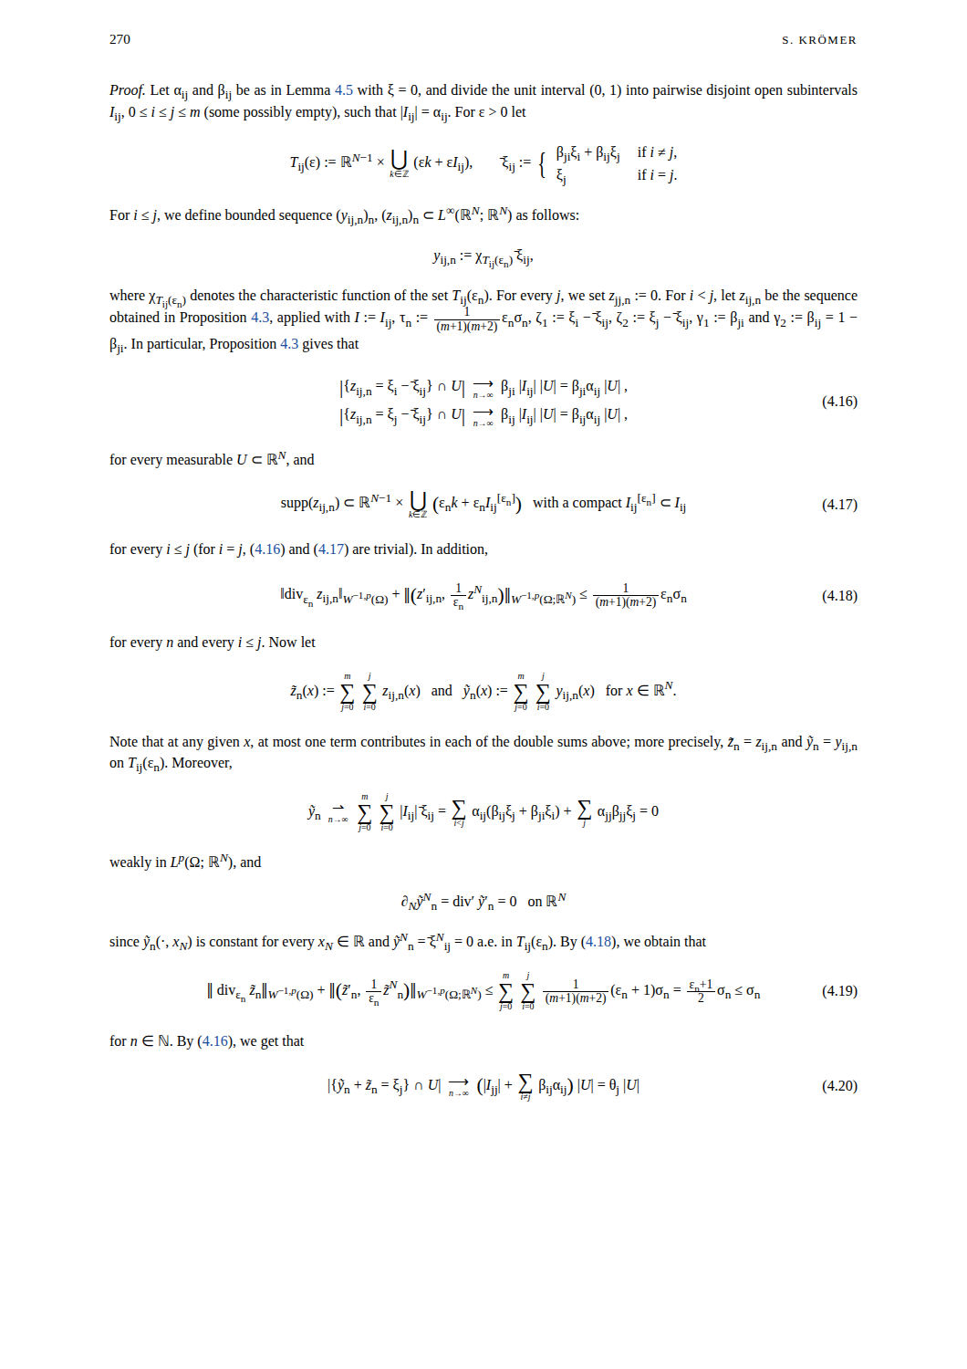270 S. Krömer
Proof. Let αij and βij be as in Lemma 4.5 with ξ = 0, and divide the unit interval (0, 1) into pairwise disjoint open subintervals Iij, 0 ≤ i ≤ j ≤ m (some possibly empty), such that |Iij| = αij. For ε > 0 let
Tij(ε) := ℝN−1 × ⋃k∈ℤ (εk + εIij), ̄ξij := { βjiξi + βijξj if i ≠ j, ξj if i = j.
For i ≤ j, we define bounded sequence (yij,n)n, (zij,n)n ⊂ L∞(ℝN; ℝN) as follows:
yij,n := χTij(εn) ̄ξij,
where χTij(εn) denotes the characteristic function of the set Tij(εn). For every j, we set zjj,n := 0. For i < j, let zij,n be the sequence obtained in Proposition 4.3, applied with I := Iij, τn := 1(m+1)(m+2) εnσn, ζ1 := ξi − ̄ξij, ζ2 := ξj − ̄ξij, γ1 := βji and γ2 := βij = 1 − βji. In particular, Proposition 4.3 gives that
|{zij,n = ξi − ̄ξij} ∩ U| ⟶n→∞ βji |Iij| |U| = βjiαij |U| ,
|{zij,n = ξj − ̄ξij} ∩ U| ⟶n→∞ βij |Iij| |U| = βijαij |U| , (4.16)
for every measurable U ⊂ ℝN, and
supp(zij,n) ⊂ ℝN−1 × ⋃k∈ℤ (εnk + εnIij[εn]) with a compact Iij[εn] ⊂ Iij (4.17)
for every i ≤ j (for i = j, (4.16) and (4.17) are trivial). In addition,
‖divεn zij,n‖W−1,p(Ω) + ‖(z′ij,n, 1 εn zNij,n)‖W−1,p(Ω;ℝN) ≤ 1(m+1)(m+2) εnσn (4.18)
for every n and every i ≤ j. Now let
z̃n(x) := m∑j=0 j∑i=0 zij,n(x) and ỹn(x) := m∑j=0 j∑i=0 yij,n(x) for x ∈ ℝN.
Note that at any given x, at most one term contributes in each of the double sums above; more precisely, z̃n = zij,n and ỹn = yij,n on Tij(εn). Moreover,
ỹn ⇀n→∞ m∑j=0 j∑i=0 |Iij| ̄ξij = ∑i<j αij(βijξj + βjiξi) + ∑j αjjβjjξj = 0
weakly in Lp(Ω; ℝN), and
∂NỹNn = div′ ỹ′n = 0 on ℝN
since ỹn(·, xN) is constant for every xN ∈ ℝ and ỹNn = ̄ξNij = 0 a.e. in Tij(εn). By (4.18), we obtain that
‖ divεn z̃n‖W−1,p(Ω) + ‖(z̃′n, 1 εn z̃Nn)‖W−1,p(Ω;ℝN) ≤ m∑j=0 j∑i=0 1(m+1)(m+2)(εn + 1)σn = εn+12σn ≤ σn (4.19)
for n ∈ ℕ. By (4.16), we get that
|{ỹn + z̃n = ξj} ∩ U| ⟶n→∞ (|Ijj| + ∑i≠j βijαij) |U| = θj |U| (4.20)